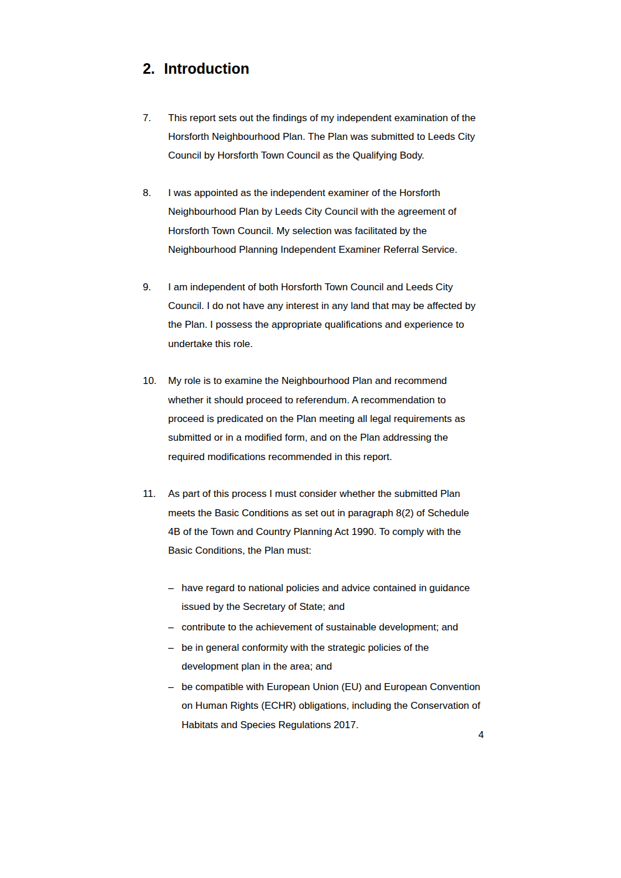2. Introduction
7. This report sets out the findings of my independent examination of the Horsforth Neighbourhood Plan. The Plan was submitted to Leeds City Council by Horsforth Town Council as the Qualifying Body.
8. I was appointed as the independent examiner of the Horsforth Neighbourhood Plan by Leeds City Council with the agreement of Horsforth Town Council. My selection was facilitated by the Neighbourhood Planning Independent Examiner Referral Service.
9. I am independent of both Horsforth Town Council and Leeds City Council. I do not have any interest in any land that may be affected by the Plan. I possess the appropriate qualifications and experience to undertake this role.
10. My role is to examine the Neighbourhood Plan and recommend whether it should proceed to referendum. A recommendation to proceed is predicated on the Plan meeting all legal requirements as submitted or in a modified form, and on the Plan addressing the required modifications recommended in this report.
11. As part of this process I must consider whether the submitted Plan meets the Basic Conditions as set out in paragraph 8(2) of Schedule 4B of the Town and Country Planning Act 1990. To comply with the Basic Conditions, the Plan must:
have regard to national policies and advice contained in guidance issued by the Secretary of State; and
contribute to the achievement of sustainable development; and
be in general conformity with the strategic policies of the development plan in the area; and
be compatible with European Union (EU) and European Convention on Human Rights (ECHR) obligations, including the Conservation of Habitats and Species Regulations 2017.
4